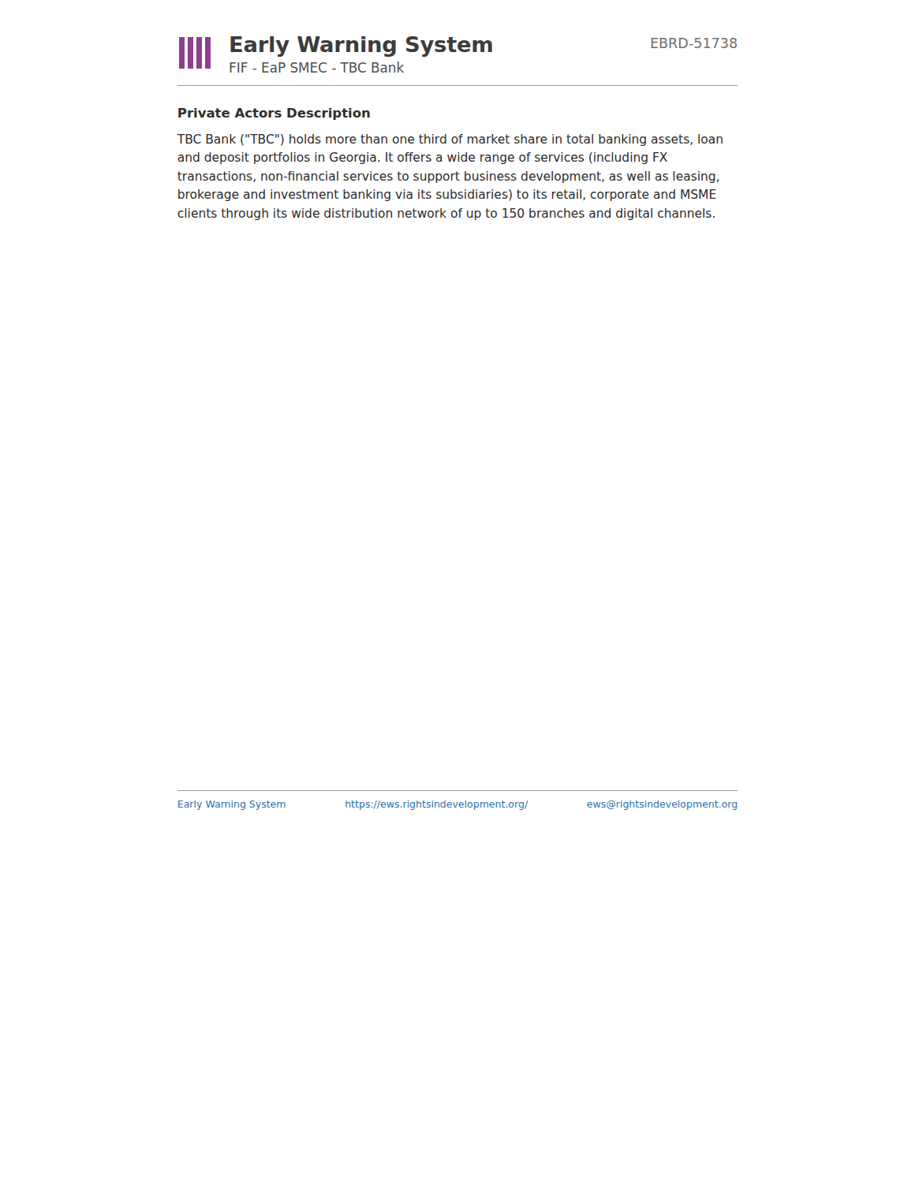Early Warning System
FIF - EaP SMEC - TBC Bank
EBRD-51738
Private Actors Description
TBC Bank ("TBC") holds more than one third of market share in total banking assets, loan and deposit portfolios in Georgia. It offers a wide range of services (including FX transactions, non-financial services to support business development, as well as leasing, brokerage and investment banking via its subsidiaries) to its retail, corporate and MSME clients through its wide distribution network of up to 150 branches and digital channels.
Early Warning System
https://ews.rightsindevelopment.org/
ews@rightsindevelopment.org